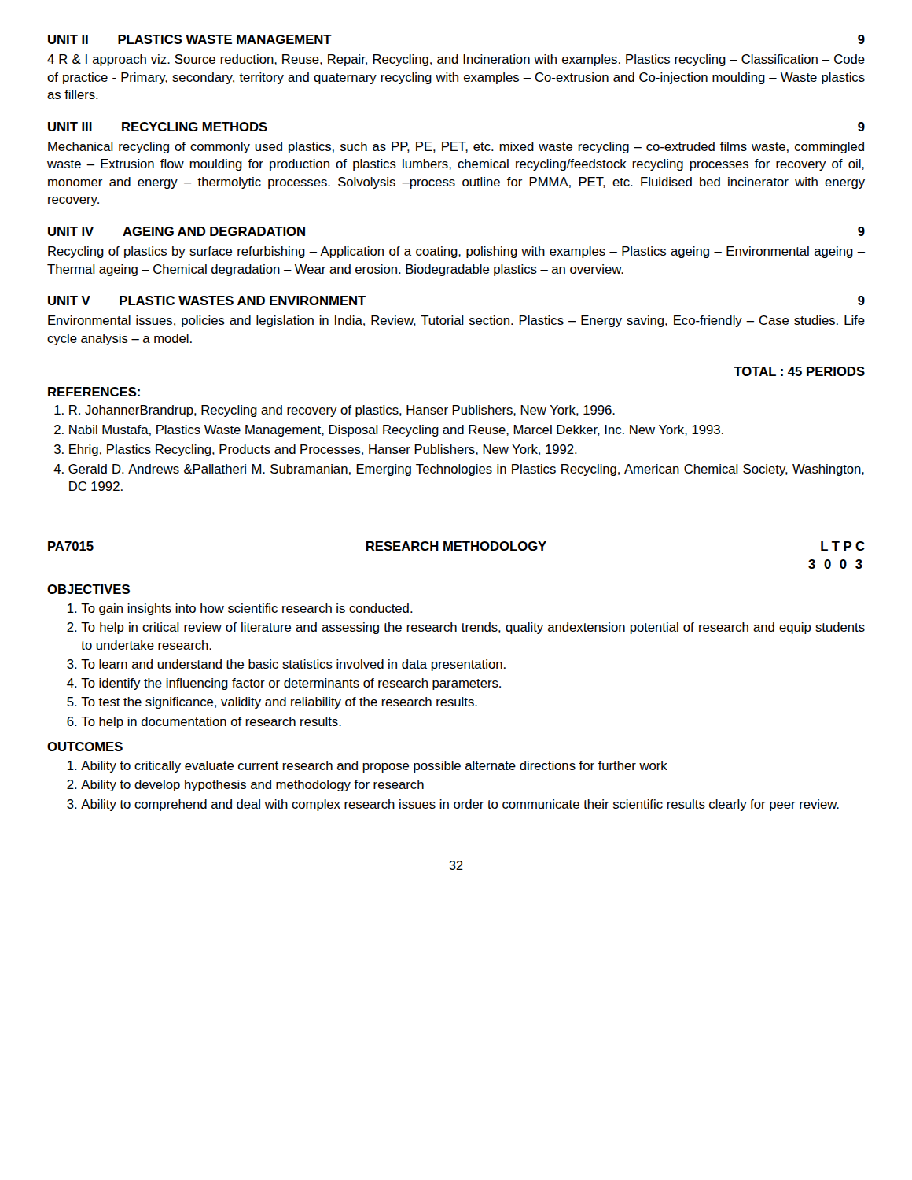UNIT II PLASTICS WASTE MANAGEMENT 9
4 R & I approach viz. Source reduction, Reuse, Repair, Recycling, and Incineration with examples. Plastics recycling – Classification – Code of practice - Primary, secondary, territory and quaternary recycling with examples – Co-extrusion and Co-injection moulding – Waste plastics as fillers.
UNIT III RECYCLING METHODS 9
Mechanical recycling of commonly used plastics, such as PP, PE, PET, etc. mixed waste recycling – co-extruded films waste, commingled waste – Extrusion flow moulding for production of plastics lumbers, chemical recycling/feedstock recycling processes for recovery of oil, monomer and energy – thermolytic processes. Solvolysis –process outline for PMMA, PET, etc. Fluidised bed incinerator with energy recovery.
UNIT IV AGEING AND DEGRADATION 9
Recycling of plastics by surface refurbishing – Application of a coating, polishing with examples – Plastics ageing – Environmental ageing – Thermal ageing – Chemical degradation – Wear and erosion. Biodegradable plastics – an overview.
UNIT V PLASTIC WASTES AND ENVIRONMENT 9
Environmental issues, policies and legislation in India, Review, Tutorial section. Plastics – Energy saving, Eco-friendly – Case studies. Life cycle analysis – a model.
TOTAL : 45 PERIODS
REFERENCES:
R. JohannerBrandrup, Recycling and recovery of plastics, Hanser Publishers, New York, 1996.
Nabil Mustafa, Plastics Waste Management, Disposal Recycling and Reuse, Marcel Dekker, Inc. New York, 1993.
Ehrig, Plastics Recycling, Products and Processes, Hanser Publishers, New York, 1992.
Gerald D. Andrews &Pallatheri M. Subramanian, Emerging Technologies in Plastics Recycling, American Chemical Society, Washington, DC 1992.
PA7015 RESEARCH METHODOLOGY L T P C
3 0 0 3
OBJECTIVES
To gain insights into how scientific research is conducted.
To help in critical review of literature and assessing the research trends, quality andextension potential of research and equip students to undertake research.
To learn and understand the basic statistics involved in data presentation.
To identify the influencing factor or determinants of research parameters.
To test the significance, validity and reliability of the research results.
To help in documentation of research results.
OUTCOMES
Ability to critically evaluate current research and propose possible alternate directions for further work
Ability to develop hypothesis and methodology for research
Ability to comprehend and deal with complex research issues in order to communicate their scientific results clearly for peer review.
32